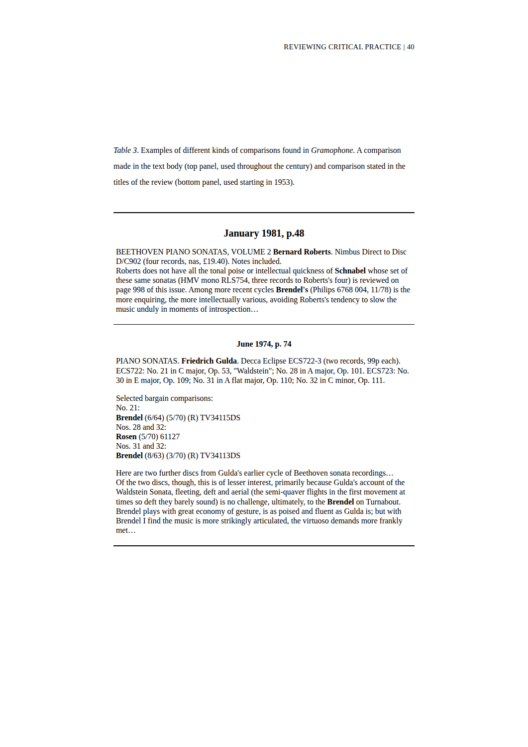REVIEWING CRITICAL PRACTICE | 40
Table 3. Examples of different kinds of comparisons found in Gramophone. A comparison made in the text body (top panel, used throughout the century) and comparison stated in the titles of the review (bottom panel, used starting in 1953).
January 1981, p.48
BEETHOVEN PIANO SONATAS, VOLUME 2 Bernard Roberts. Nimbus Direct to Disc D/C902 (four records, nas, £19.40). Notes included.
Roberts does not have all the tonal poise or intellectual quickness of Schnabel whose set of these same sonatas (HMV mono RLS754, three records to Roberts's four) is reviewed on page 998 of this issue. Among more recent cycles Brendel's (Philips 6768 004, 11/78) is the more enquiring, the more intellectually various, avoiding Roberts's tendency to slow the music unduly in moments of introspection…
June 1974, p. 74
PIANO SONATAS. Friedrich Gulda. Decca Eclipse ECS722-3 (two records, 99p each). ECS722: No. 21 in C major, Op. 53, "Waldstein"; No. 28 in A major, Op. 101. ECS723: No. 30 in E major, Op. 109; No. 31 in A flat major, Op. 110; No. 32 in C minor, Op. 111.
Selected bargain comparisons:
No. 21:
Brendel (6/64) (5/70) (R) TV34115DS
Nos. 28 and 32:
Rosen (5/70) 61127
Nos. 31 and 32:
Brendel (8/63) (3/70) (R) TV34113DS
Here are two further discs from Gulda's earlier cycle of Beethoven sonata recordings…
Of the two discs, though, this is of lesser interest, primarily because Gulda's account of the Waldstein Sonata, fleeting, deft and aerial (the semi-quaver flights in the first movement at times so deft they barely sound) is no challenge, ultimately, to the Brendel on Turnabout. Brendel plays with great economy of gesture, is as poised and fluent as Gulda is; but with Brendel I find the music is more strikingly articulated, the virtuoso demands more frankly met…